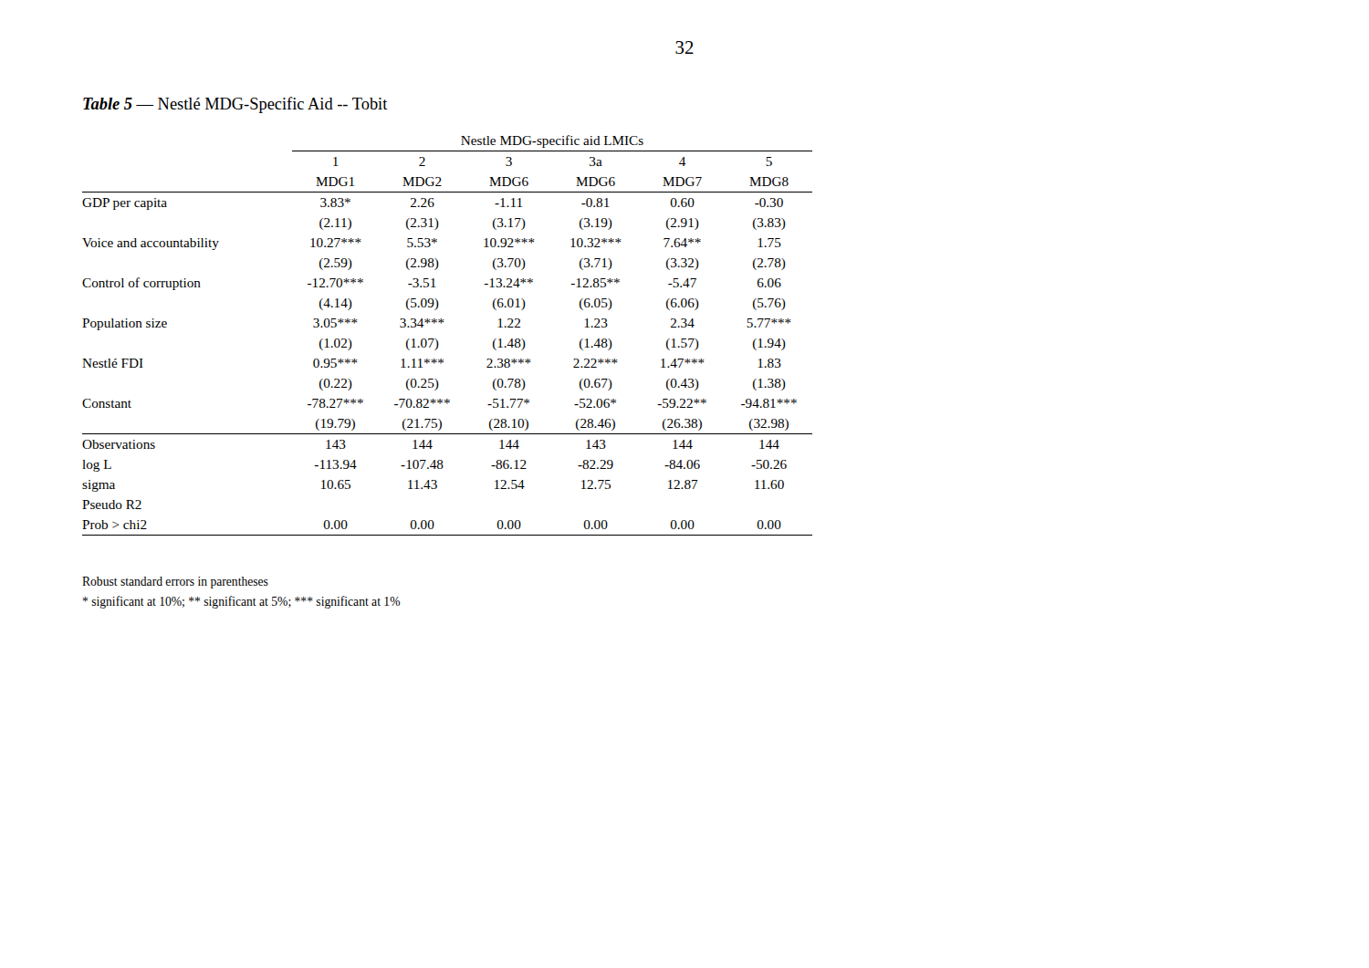32
Table 5 — Nestlé MDG-Specific Aid -- Tobit
| | Nestle MDG-specific aid LMICs |
| --- | --- |
| | 1 | 2 | 3 | 3a | 4 | 5 |
| | MDG1 | MDG2 | MDG6 | MDG6 | MDG7 | MDG8 |
| GDP per capita | 3.83* | 2.26 | -1.11 | -0.81 | 0.60 | -0.30 |
| | (2.11) | (2.31) | (3.17) | (3.19) | (2.91) | (3.83) |
| Voice and accountability | 10.27*** | 5.53* | 10.92*** | 10.32*** | 7.64** | 1.75 |
| | (2.59) | (2.98) | (3.70) | (3.71) | (3.32) | (2.78) |
| Control of corruption | -12.70*** | -3.51 | -13.24** | -12.85** | -5.47 | 6.06 |
| | (4.14) | (5.09) | (6.01) | (6.05) | (6.06) | (5.76) |
| Population size | 3.05*** | 3.34*** | 1.22 | 1.23 | 2.34 | 5.77*** |
| | (1.02) | (1.07) | (1.48) | (1.48) | (1.57) | (1.94) |
| Nestlé FDI | 0.95*** | 1.11*** | 2.38*** | 2.22*** | 1.47*** | 1.83 |
| | (0.22) | (0.25) | (0.78) | (0.67) | (0.43) | (1.38) |
| Constant | -78.27*** | -70.82*** | -51.77* | -52.06* | -59.22** | -94.81*** |
| | (19.79) | (21.75) | (28.10) | (28.46) | (26.38) | (32.98) |
| Observations | 143 | 144 | 144 | 143 | 144 | 144 |
| log L | -113.94 | -107.48 | -86.12 | -82.29 | -84.06 | -50.26 |
| sigma | 10.65 | 11.43 | 12.54 | 12.75 | 12.87 | 11.60 |
| Pseudo R2 | | | | | | |
| Prob > chi2 | 0.00 | 0.00 | 0.00 | 0.00 | 0.00 | 0.00 |
Robust standard errors in parentheses
* significant at 10%; ** significant at 5%; *** significant at 1%